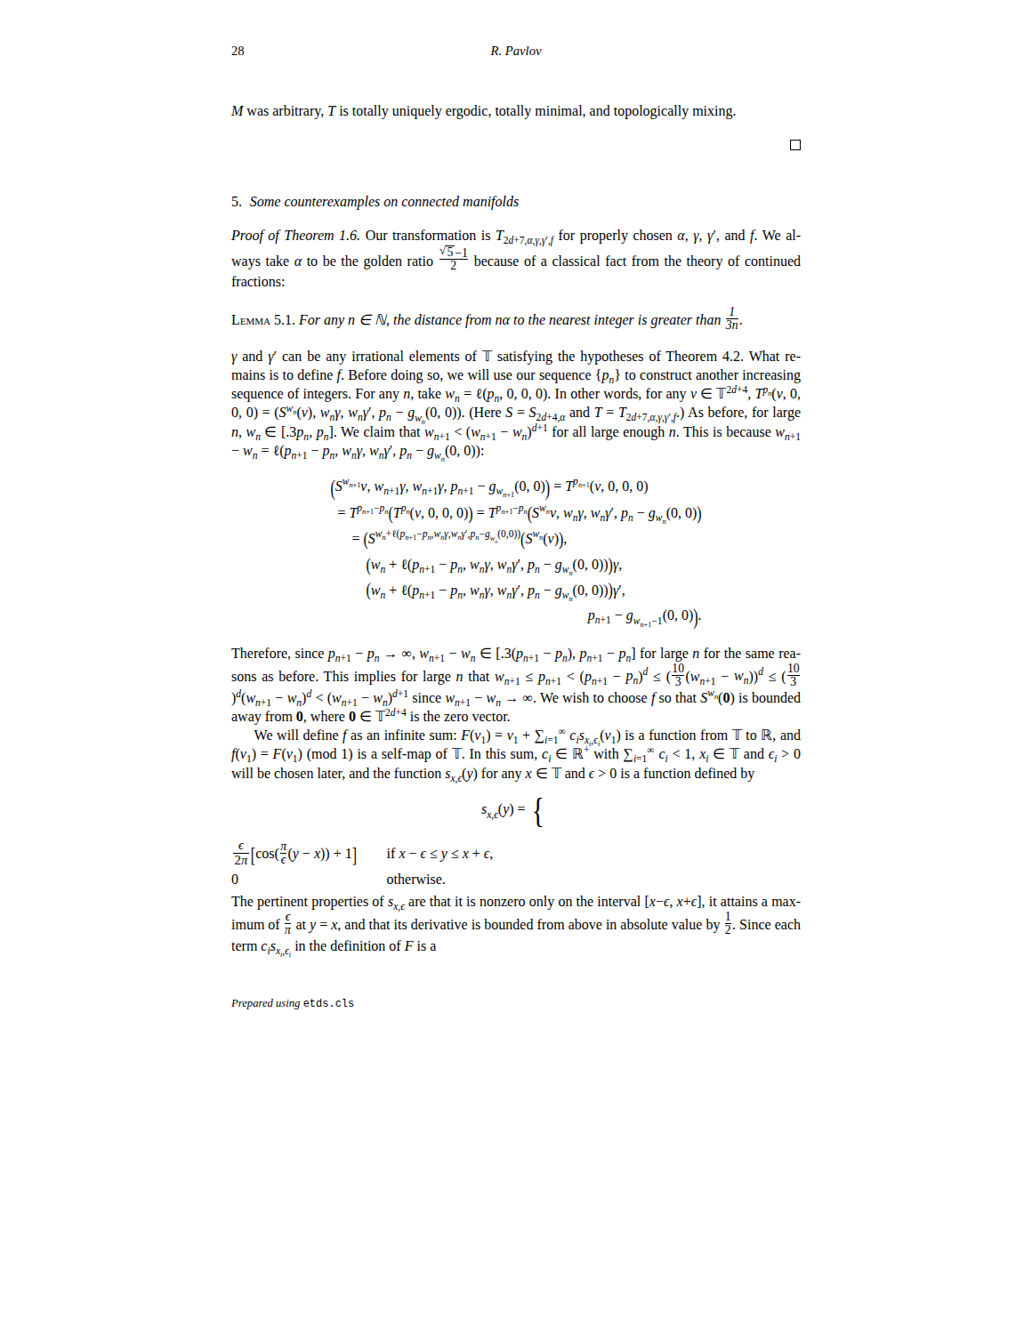28
R. Pavlov
M was arbitrary, T is totally uniquely ergodic, totally minimal, and topologically mixing.
5. Some counterexamples on connected manifolds
Proof of Theorem 1.6. Our transformation is T2d+7,α,γ,γ′,f for properly chosen α, γ, γ′, and f. We always take α to be the golden ratio 5−12 because of a classical fact from the theory of continued fractions:
Lemma 5.1. For any n ∈ ℕ, the distance from nα to the nearest integer is greater than 13n.
γ and γ′ can be any irrational elements of 𝕋 satisfying the hypotheses of Theorem 4.2. What remains is to define f. Before doing so, we will use our sequence {pn} to construct another increasing sequence of integers. For any n, take wn = ℓ(pn, 0, 0, 0). In other words, for any v ∈ 𝕋2d+4, Tpn(v, 0, 0, 0) = (Swn(v), wnγ, wnγ′, pn − gwn(0, 0)). (Here S = S2d+4,α and T = T2d+7,α,γ,γ′,f.) As before, for large n, wn ∈ [.3pn, pn]. We claim that wn+1 < (wn+1 − wn)d+1 for all large enough n. This is because wn+1 − wn = ℓ(pn+1 − pn, wnγ, wnγ′, pn − gwn(0, 0)):
| ( S w n +1 v , w n +1 γ , w n +1 γ , p n +1 − g w n +1 (0, 0) ) = T p n +1 ( v , 0, 0, 0) |
| = T p n +1 − p n ( T p n ( v , 0, 0, 0) ) = T p n +1 − p n ( S w n v , w n γ , w n γ ′, p n − g w n (0, 0) ) |
| = ( S w n +ℓ( p n +1 − p n , w n γ , w n γ ′, p n − g w n (0,0)) ( S w n ( v ) ) , |
| ( w n + ℓ( p n +1 − p n , w n γ , w n γ ′, p n − g w n (0, 0)) ) γ , |
| ( w n + ℓ( p n +1 − p n , w n γ , w n γ ′, p n − g w n (0, 0)) ) γ ′, |
| p n +1 − g w n +1 −1 (0, 0) ) . |
Therefore, since pn+1 − pn → ∞, wn+1 − wn ∈ [.3(pn+1 − pn), pn+1 − pn] for large n for the same reasons as before. This implies for large n that wn+1 ≤ pn+1 < (pn+1 − pn)d ≤ (103(wn+1 − wn))d ≤ (103)d(wn+1 − wn)d < (wn+1 − wn)d+1 since wn+1 − wn → ∞. We wish to choose f so that Swn(0) is bounded away from 0, where 0 ∈ 𝕋2d+4 is the zero vector.
We will define f as an infinite sum: F(v1) = v1 + ∑i=1∞ cisxi,ϵi(v1) is a function from 𝕋 to ℝ, and f(v1) = F(v1) (mod 1) is a self-map of 𝕋. In this sum, ci ∈ ℝ+ with ∑i=1∞ ci < 1, xi ∈ 𝕋 and ϵi > 0 will be chosen later, and the function sx,ϵ(y) for any x ∈ 𝕋 and ϵ > 0 is a function defined by
sx,ϵ(y) = {
| ϵ 2 π [ cos( π ϵ ( y − x )) + 1 ] | if x − ϵ ≤ y ≤ x + ϵ , |
| 0 | otherwise. |
The pertinent properties of sx,ϵ are that it is nonzero only on the interval [x−ϵ, x+ϵ], it attains a maximum of ϵπ at y = x, and that its derivative is bounded from above in absolute value by 12. Since each term cisxi,ϵi in the definition of F is a
Prepared using etds.cls